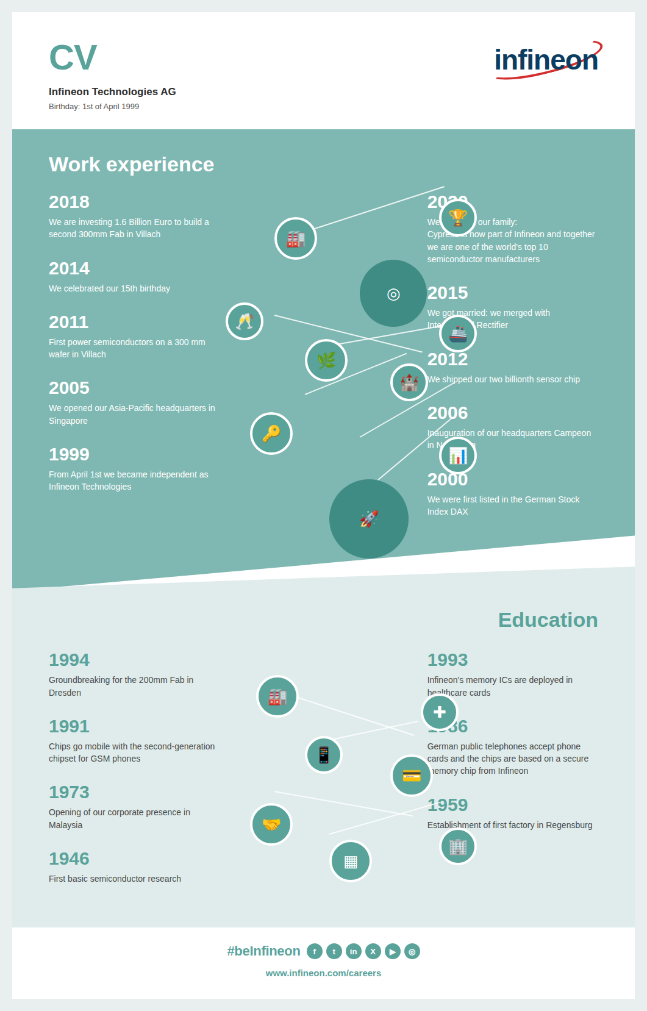CV
Infineon Technologies AG
Birthday: 1st of April 1999
infineon
Work experience
2018
We are investing 1.6 Billion Euro to build a second 300mm Fab in Villach
2014
We celebrated our 15th birthday
2011
First power semiconductors on a 300 mm wafer in Villach
2005
We opened our Asia-Pacific headquarters in Singapore
1999
From April 1st we became independent as Infineon Technologies
🏭
🏆
◎
🥂
🚢
🌿
🏰
🔑
📊
🚀
2020
We enlarged our family:
Cypress is now part of Infineon and together we are one of the world's top 10 semiconductor manufacturers
2015
We got married: we merged with International Rectifier
2012
We shipped our two billionth sensor chip
2006
Inauguration of our headquarters Campeon in Neubiberg
2000
We were first listed in the German Stock Index DAX
Education
1994
Groundbreaking for the 200mm Fab in Dresden
1991
Chips go mobile with the second-generation chipset for GSM phones
1973
Opening of our corporate presence in Malaysia
1946
First basic semiconductor research
🏭
✚
📱
💳
🤝
🏢
▦
1993
Infineon's memory ICs are deployed in healthcare cards
1986
German public telephones accept phone cards and the chips are based on a secure memory chip from Infineon
1959
Establishment of first factory in Regensburg
#beInfineon
f t in X ▶ ◎
www.infineon.com/careers